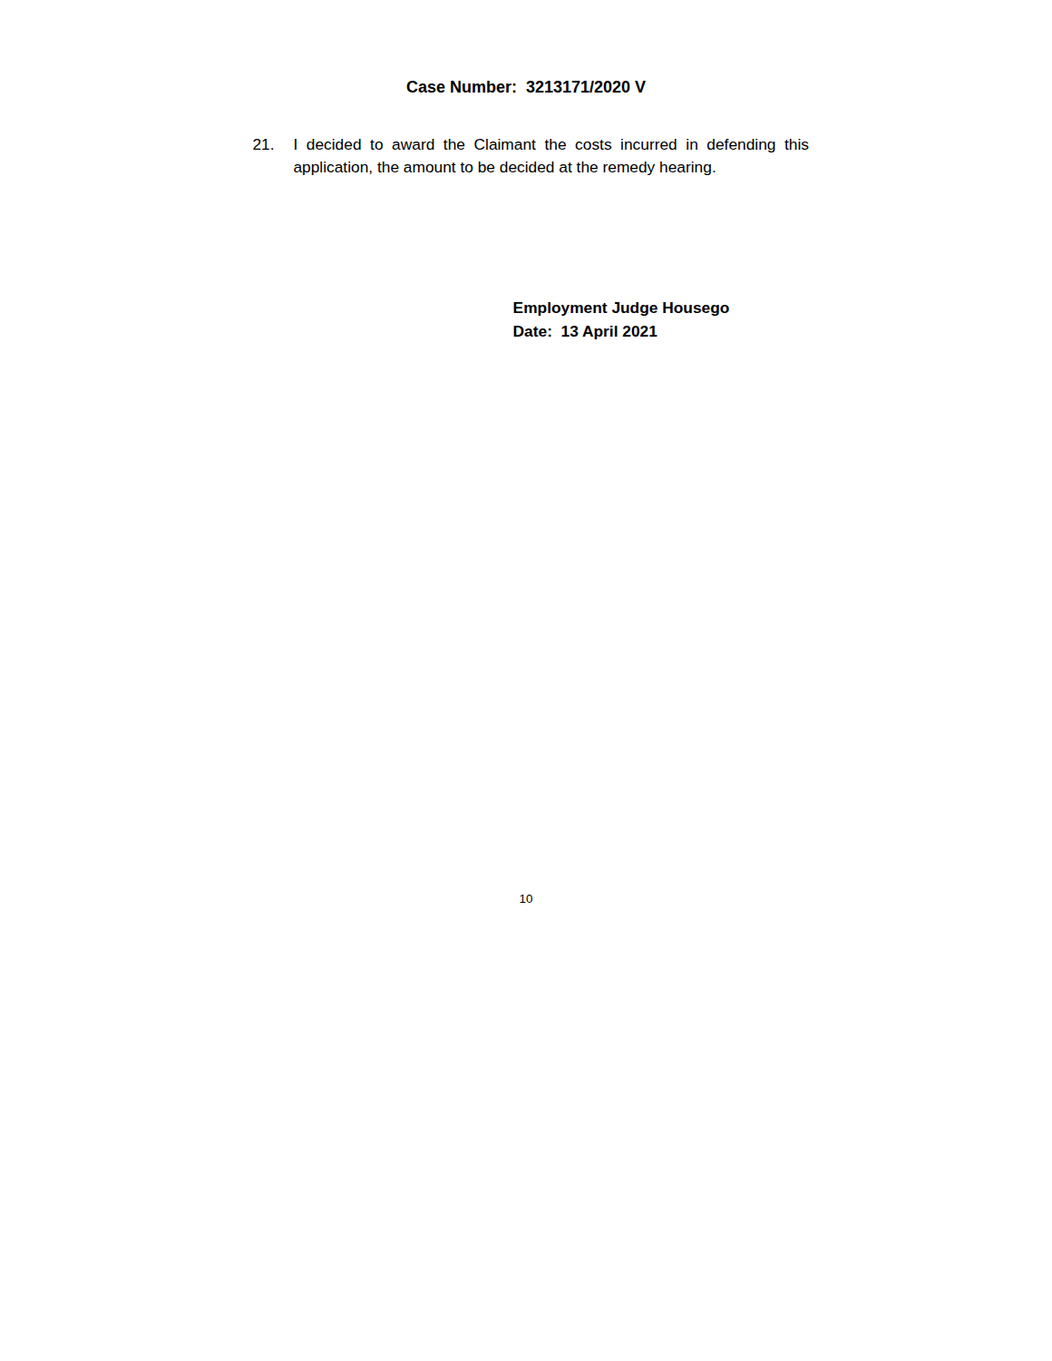Case Number: 3213171/2020 V
21.
I decided to award the Claimant the costs incurred in defending this application, the amount to be decided at the remedy hearing.
Employment Judge Housego
Date: 13 April 2021
10